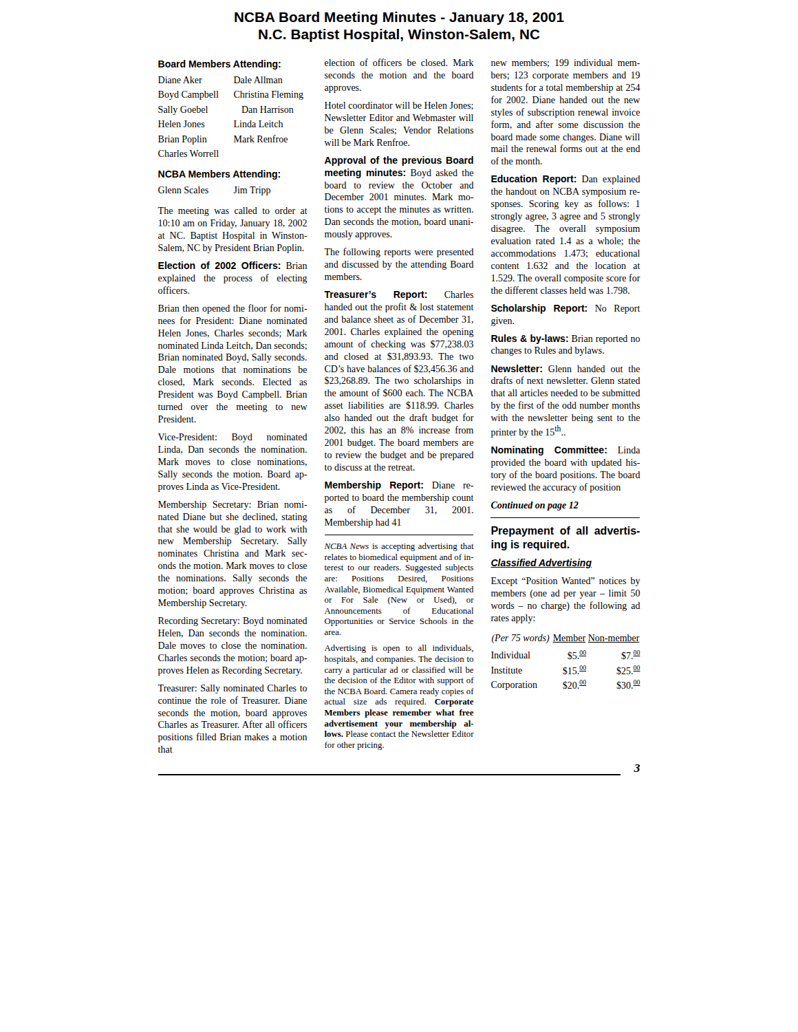NCBA Board Meeting Minutes - January 18, 2001N.C. Baptist Hospital, Winston-Salem, NC
Board Members Attending:
| Diane Aker | Dale Allman |
| Boyd Campbell | Christina Fleming |
| Sally Goebel | Dan Harrison |
| Helen Jones | Linda Leitch |
| Brian Poplin | Mark Renfroe |
| Charles Worrell | |
NCBA Members Attending:
| Glenn Scales | Jim Tripp |
The meeting was called to order at 10:10 am on Friday, January 18, 2002 at NC. Baptist Hospital in Winston-Salem, NC by President Brian Poplin.
Election of 2002 Officers: Brian explained the process of electing officers.
Brian then opened the floor for nominees for President: Diane nominated Helen Jones, Charles seconds; Mark nominated Linda Leitch, Dan seconds; Brian nominated Boyd, Sally seconds. Dale motions that nominations be closed, Mark seconds. Elected as President was Boyd Campbell. Brian turned over the meeting to new President.
Vice-President: Boyd nominated Linda, Dan seconds the nomination. Mark moves to close nominations, Sally seconds the motion. Board approves Linda as Vice-President.
Membership Secretary: Brian nominated Diane but she declined, stating that she would be glad to work with new Membership Secretary. Sally nominates Christina and Mark seconds the motion. Mark moves to close the nominations. Sally seconds the motion; board approves Christina as Membership Secretary.
Recording Secretary: Boyd nominated Helen, Dan seconds the nomination. Dale moves to close the nomination. Charles seconds the motion; board approves Helen as Recording Secretary.
Treasurer: Sally nominated Charles to continue the role of Treasurer. Diane seconds the motion, board approves Charles as Treasurer. After all officers positions filled Brian makes a motion that
election of officers be closed. Mark seconds the motion and the board approves.
Hotel coordinator will be Helen Jones; Newsletter Editor and Webmaster will be Glenn Scales; Vendor Relations will be Mark Renfroe.
Approval of the previous Board meeting minutes: Boyd asked the board to review the October and December 2001 minutes. Mark motions to accept the minutes as written. Dan seconds the motion, board unanimously approves.
The following reports were presented and discussed by the attending Board members.
Treasurer’s Report: Charles handed out the profit & lost statement and balance sheet as of December 31, 2001. Charles explained the opening amount of checking was $77,238.03 and closed at $31,893.93. The two CD’s have balances of $23,456.36 and $23,268.89. The two scholarships in the amount of $600 each. The NCBA asset liabilities are $118.99. Charles also handed out the draft budget for 2002, this has an 8% increase from 2001 budget. The board members are to review the budget and be prepared to discuss at the retreat.
Membership Report: Diane reported to board the membership count as of December 31, 2001. Membership had 41
NCBA News is accepting advertising that relates to biomedical equipment and of interest to our readers. Suggested subjects are: Positions Desired, Positions Available, Biomedical Equipment Wanted or For Sale (New or Used), or Announcements of Educational Opportunities or Service Schools in the area.
Advertising is open to all individuals, hospitals, and companies. The decision to carry a particular ad or classified will be the decision of the Editor with support of the NCBA Board. Camera ready copies of actual size ads required. Corporate Members please remember what free advertisement your membership allows. Please contact the Newsletter Editor for other pricing.
new members; 199 individual members; 123 corporate members and 19 students for a total membership at 254 for 2002. Diane handed out the new styles of subscription renewal invoice form, and after some discussion the board made some changes. Diane will mail the renewal forms out at the end of the month.
Education Report: Dan explained the handout on NCBA symposium responses. Scoring key as follows: 1 strongly agree, 3 agree and 5 strongly disagree. The overall symposium evaluation rated 1.4 as a whole; the accommodations 1.473; educational content 1.632 and the location at 1.529. The overall composite score for the different classes held was 1.798.
Scholarship Report: No Report given.
Rules & by-laws: Brian reported no changes to Rules and bylaws.
Newsletter: Glenn handed out the drafts of next newsletter. Glenn stated that all articles needed to be submitted by the first of the odd number months with the newsletter being sent to the printer by the 15th..
Nominating Committee: Linda provided the board with updated history of the board positions. The board reviewed the accuracy of position
Continued on page 12
Prepayment of all advertising is required.
Classified Advertising
Except “Position Wanted” notices by members (one ad per year – limit 50 words – no charge) the following ad rates apply:
| (Per 75 words) | Member | Non-member |
| --- | --- | --- |
| Individual | $5. 00 | $7. 00 |
| Institute | $15. 00 | $25. 00 |
| Corporation | $20. 00 | $30. 00 |
3